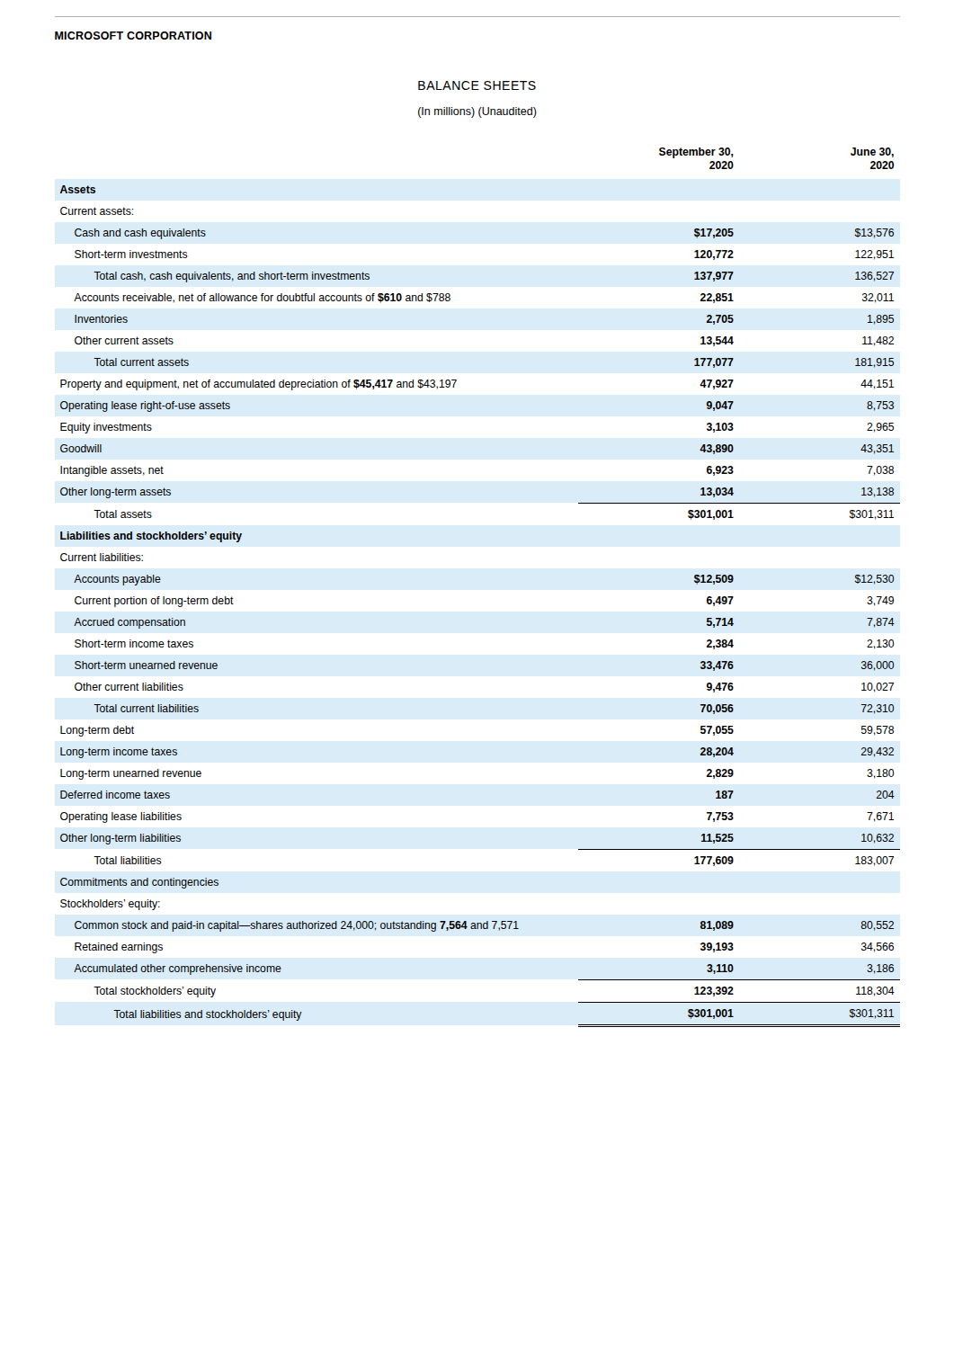MICROSOFT CORPORATION
BALANCE SHEETS
(In millions) (Unaudited)
| | September 30, 2020 | June 30, 2020 |
| --- | --- | --- |
| Assets | | |
| Current assets: | | |
| Cash and cash equivalents | $17,205 | $13,576 |
| Short-term investments | 120,772 | 122,951 |
| Total cash, cash equivalents, and short-term investments | 137,977 | 136,527 |
| Accounts receivable, net of allowance for doubtful accounts of $610 and $788 | 22,851 | 32,011 |
| Inventories | 2,705 | 1,895 |
| Other current assets | 13,544 | 11,482 |
| Total current assets | 177,077 | 181,915 |
| Property and equipment, net of accumulated depreciation of $45,417 and $43,197 | 47,927 | 44,151 |
| Operating lease right-of-use assets | 9,047 | 8,753 |
| Equity investments | 3,103 | 2,965 |
| Goodwill | 43,890 | 43,351 |
| Intangible assets, net | 6,923 | 7,038 |
| Other long-term assets | 13,034 | 13,138 |
| Total assets | $301,001 | $301,311 |
| Liabilities and stockholders’ equity | | |
| Current liabilities: | | |
| Accounts payable | $12,509 | $12,530 |
| Current portion of long-term debt | 6,497 | 3,749 |
| Accrued compensation | 5,714 | 7,874 |
| Short-term income taxes | 2,384 | 2,130 |
| Short-term unearned revenue | 33,476 | 36,000 |
| Other current liabilities | 9,476 | 10,027 |
| Total current liabilities | 70,056 | 72,310 |
| Long-term debt | 57,055 | 59,578 |
| Long-term income taxes | 28,204 | 29,432 |
| Long-term unearned revenue | 2,829 | 3,180 |
| Deferred income taxes | 187 | 204 |
| Operating lease liabilities | 7,753 | 7,671 |
| Other long-term liabilities | 11,525 | 10,632 |
| Total liabilities | 177,609 | 183,007 |
| Commitments and contingencies | | |
| Stockholders’ equity: | | |
| Common stock and paid-in capital—shares authorized 24,000; outstanding 7,564 and 7,571 | 81,089 | 80,552 |
| Retained earnings | 39,193 | 34,566 |
| Accumulated other comprehensive income | 3,110 | 3,186 |
| Total stockholders’ equity | 123,392 | 118,304 |
| Total liabilities and stockholders’ equity | $301,001 | $301,311 |